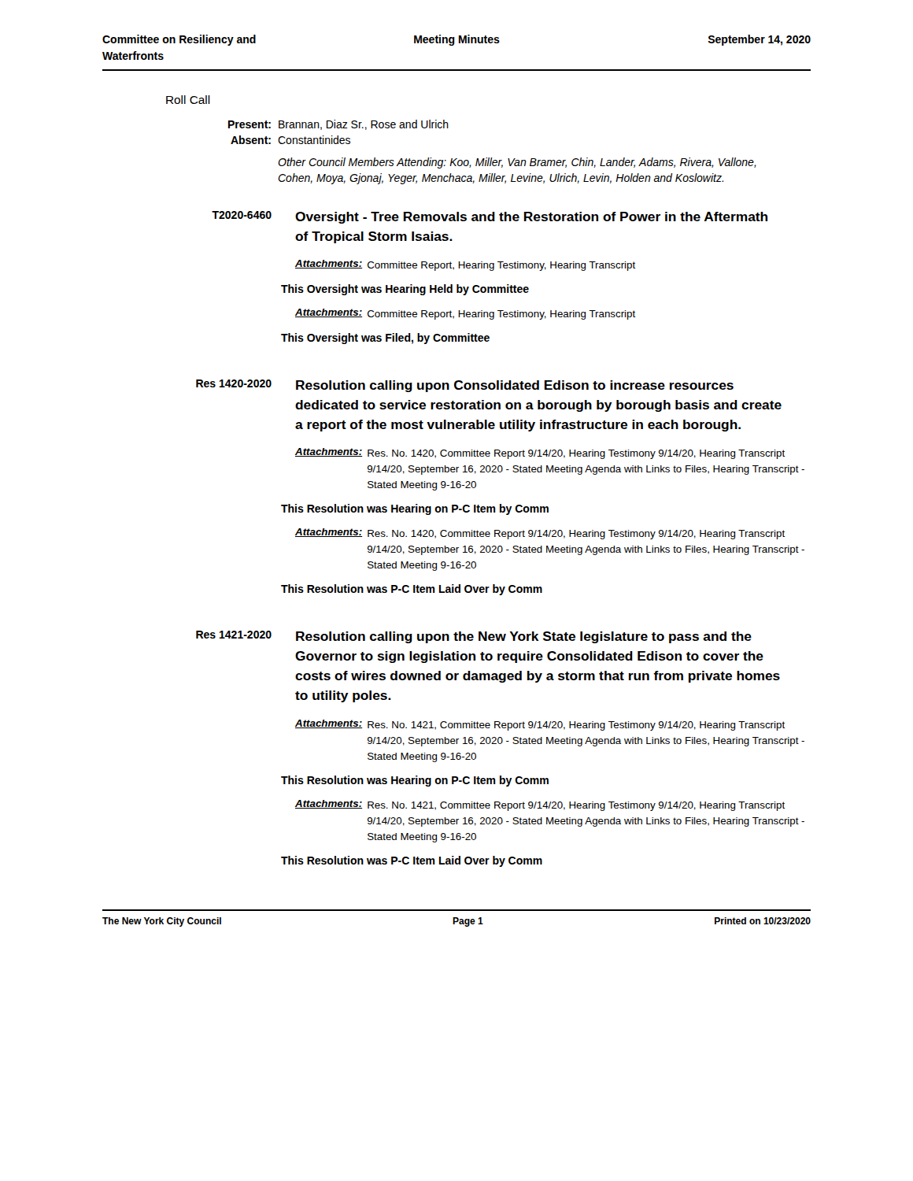Committee on Resiliency and Waterfronts
Meeting Minutes
September 14, 2020
Roll Call
Present:
Brannan, Diaz Sr., Rose and Ulrich
Absent:
Constantinides
Other Council Members Attending: Koo, Miller, Van Bramer, Chin, Lander, Adams, Rivera, Vallone, Cohen, Moya, Gjonaj, Yeger, Menchaca, Miller, Levine, Ulrich, Levin, Holden and Koslowitz.
T2020-6460
Oversight - Tree Removals and the Restoration of Power in the Aftermath of Tropical Storm Isaias.
Attachments:
Committee Report, Hearing Testimony, Hearing Transcript
This Oversight was Hearing Held by Committee
Attachments:
Committee Report, Hearing Testimony, Hearing Transcript
This Oversight was Filed, by Committee
Res 1420-2020
Resolution calling upon Consolidated Edison to increase resources dedicated to service restoration on a borough by borough basis and create a report of the most vulnerable utility infrastructure in each borough.
Attachments:
Res. No. 1420, Committee Report 9/14/20, Hearing Testimony 9/14/20, Hearing Transcript 9/14/20, September 16, 2020 - Stated Meeting Agenda with Links to Files, Hearing Transcript - Stated Meeting 9-16-20
This Resolution was Hearing on P-C Item by Comm
Attachments:
Res. No. 1420, Committee Report 9/14/20, Hearing Testimony 9/14/20, Hearing Transcript 9/14/20, September 16, 2020 - Stated Meeting Agenda with Links to Files, Hearing Transcript - Stated Meeting 9-16-20
This Resolution was P-C Item Laid Over by Comm
Res 1421-2020
Resolution calling upon the New York State legislature to pass and the Governor to sign legislation to require Consolidated Edison to cover the costs of wires downed or damaged by a storm that run from private homes to utility poles.
Attachments:
Res. No. 1421, Committee Report 9/14/20, Hearing Testimony 9/14/20, Hearing Transcript 9/14/20, September 16, 2020 - Stated Meeting Agenda with Links to Files, Hearing Transcript - Stated Meeting 9-16-20
This Resolution was Hearing on P-C Item by Comm
Attachments:
Res. No. 1421, Committee Report 9/14/20, Hearing Testimony 9/14/20, Hearing Transcript 9/14/20, September 16, 2020 - Stated Meeting Agenda with Links to Files, Hearing Transcript - Stated Meeting 9-16-20
This Resolution was P-C Item Laid Over by Comm
The New York City Council
Page 1
Printed on 10/23/2020